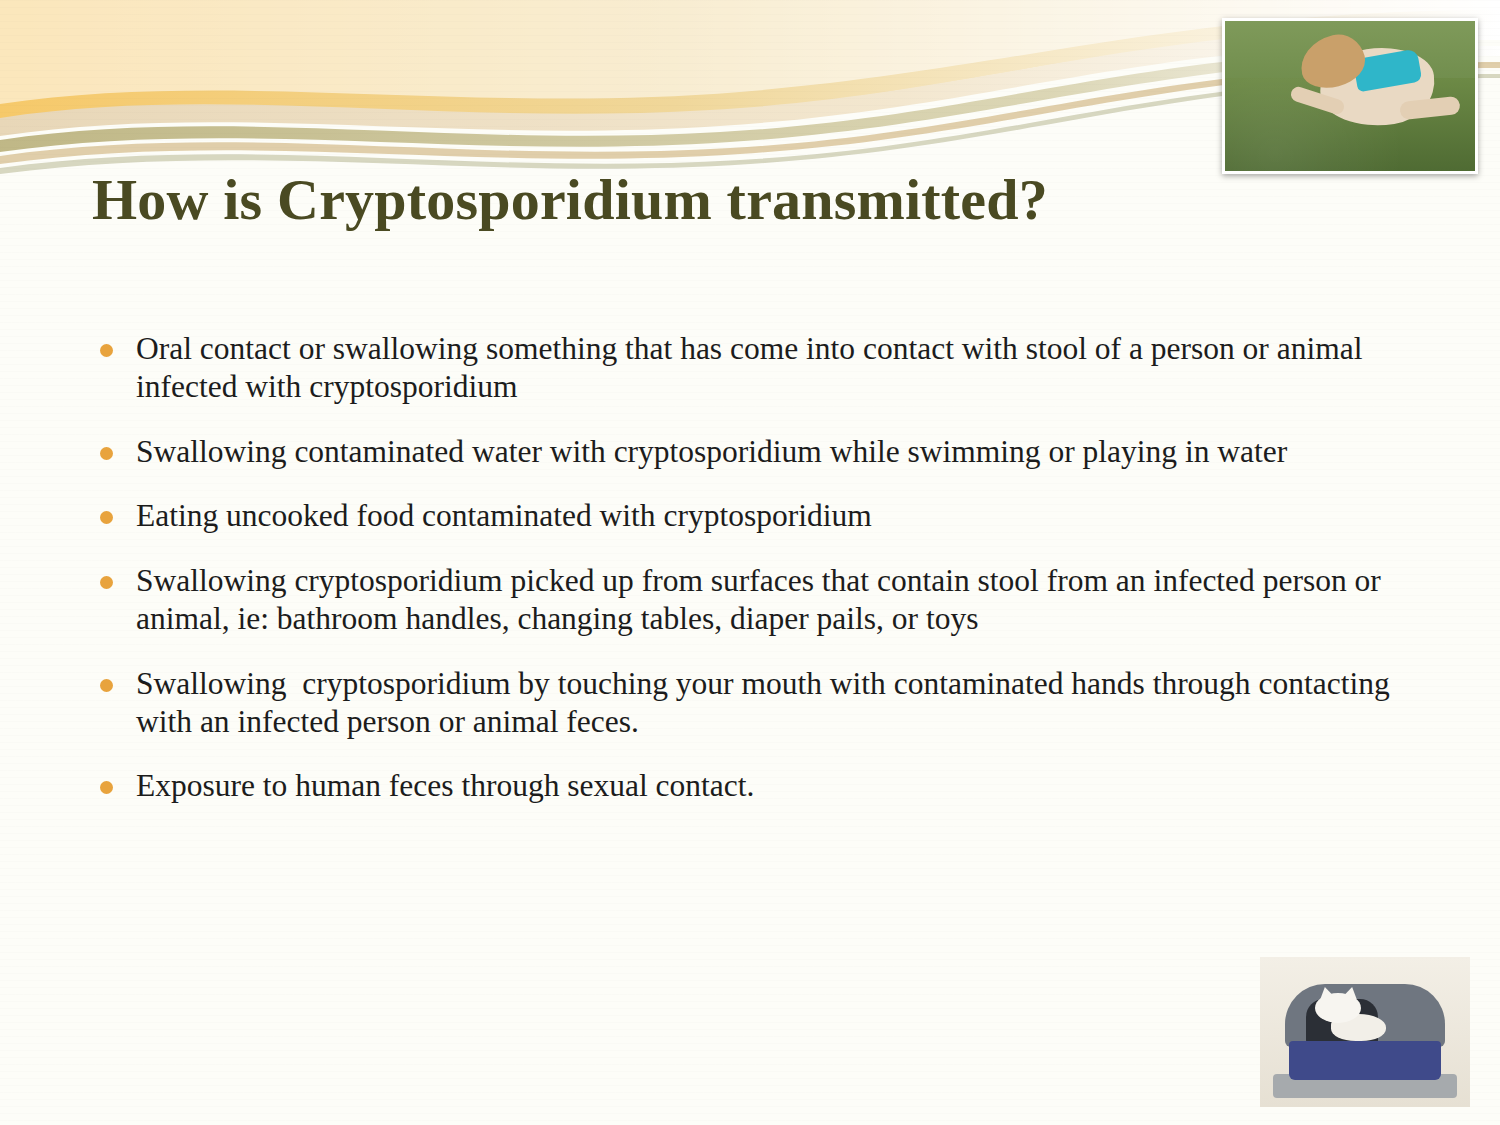How is Cryptosporidium transmitted?
Oral contact or swallowing something that has come into contact with stool of a person or animal infected with cryptosporidium
Swallowing contaminated water with cryptosporidium while swimming or playing in water
Eating uncooked food contaminated with cryptosporidium
Swallowing cryptosporidium picked up from surfaces that contain stool from an infected person or animal, ie: bathroom handles, changing tables, diaper pails, or toys
Swallowing cryptosporidium by touching your mouth with contaminated hands through contacting with an infected person or animal feces.
Exposure to human feces through sexual contact.